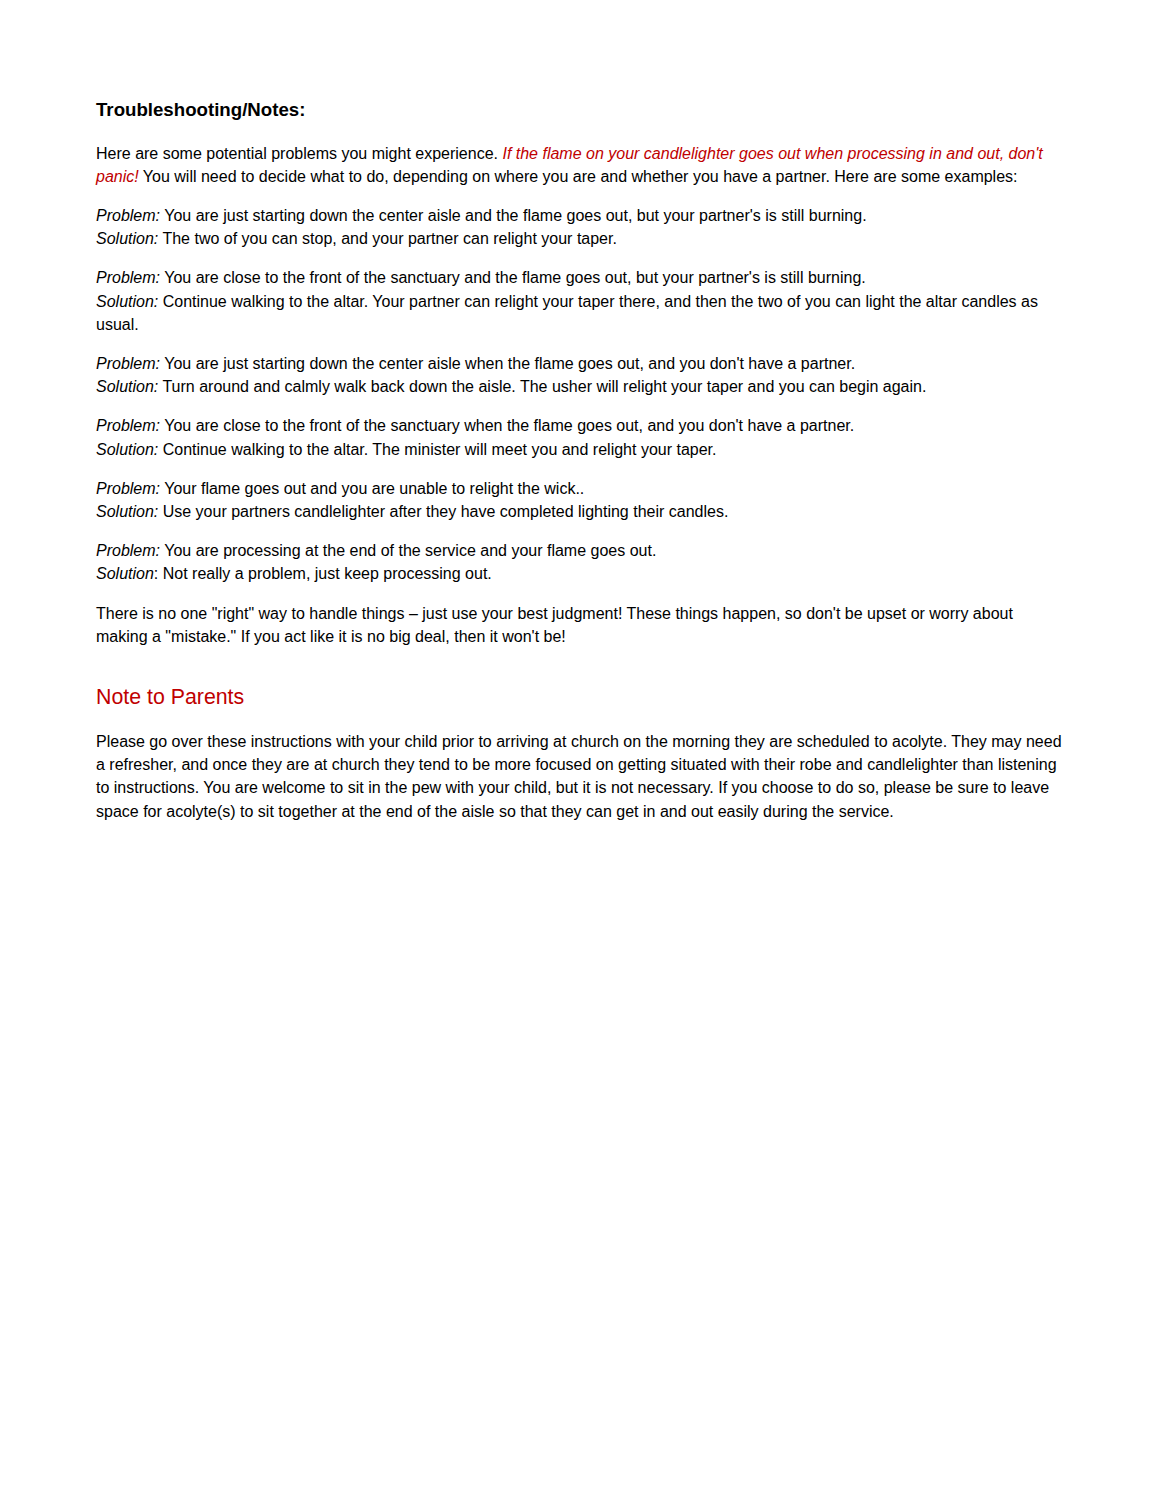Troubleshooting/Notes:
Here are some potential problems you might experience. If the flame on your candlelighter goes out when processing in and out, don't panic! You will need to decide what to do, depending on where you are and whether you have a partner. Here are some examples:
Problem: You are just starting down the center aisle and the flame goes out, but your partner's is still burning.
Solution: The two of you can stop, and your partner can relight your taper.
Problem: You are close to the front of the sanctuary and the flame goes out, but your partner's is still burning.
Solution: Continue walking to the altar. Your partner can relight your taper there, and then the two of you can light the altar candles as usual.
Problem: You are just starting down the center aisle when the flame goes out, and you don't have a partner.
Solution: Turn around and calmly walk back down the aisle. The usher will relight your taper and you can begin again.
Problem: You are close to the front of the sanctuary when the flame goes out, and you don't have a partner.
Solution: Continue walking to the altar. The minister will meet you and relight your taper.
Problem: Your flame goes out and you are unable to relight the wick..
Solution: Use your partners candlelighter after they have completed lighting their candles.
Problem: You are processing at the end of the service and your flame goes out.
Solution: Not really a problem, just keep processing out.
There is no one "right" way to handle things – just use your best judgment! These things happen, so don't be upset or worry about making a "mistake." If you act like it is no big deal, then it won't be!
Note to Parents
Please go over these instructions with your child prior to arriving at church on the morning they are scheduled to acolyte. They may need a refresher, and once they are at church they tend to be more focused on getting situated with their robe and candlelighter than listening to instructions. You are welcome to sit in the pew with your child, but it is not necessary. If you choose to do so, please be sure to leave space for acolyte(s) to sit together at the end of the aisle so that they can get in and out easily during the service.